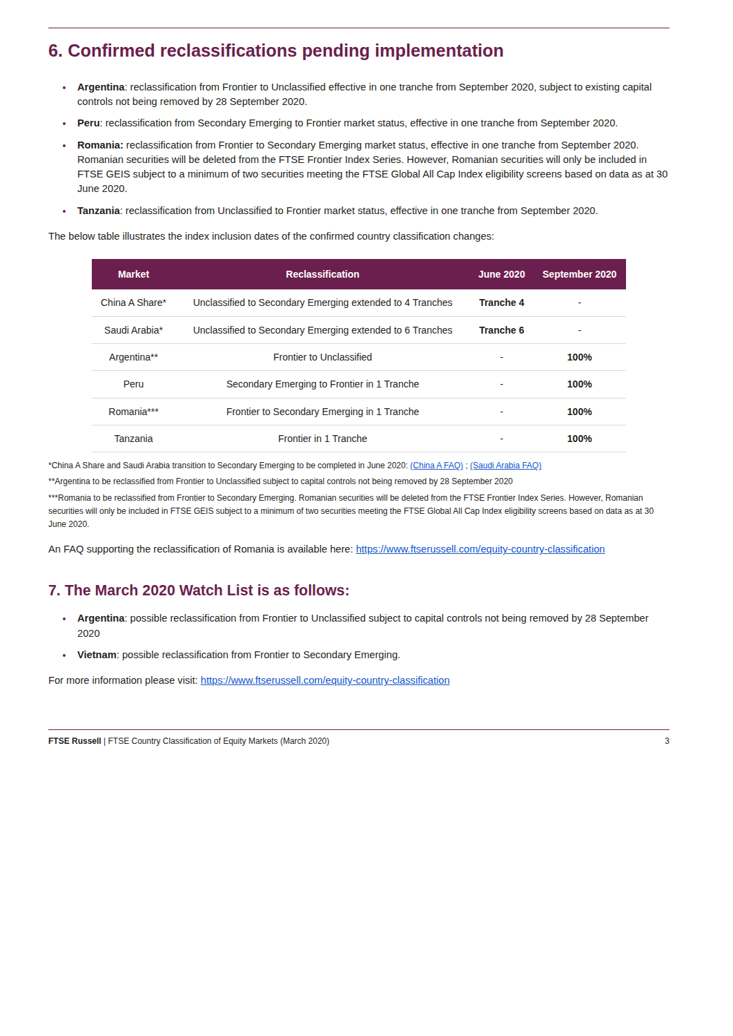6. Confirmed reclassifications pending implementation
Argentina: reclassification from Frontier to Unclassified effective in one tranche from September 2020, subject to existing capital controls not being removed by 28 September 2020.
Peru: reclassification from Secondary Emerging to Frontier market status, effective in one tranche from September 2020.
Romania: reclassification from Frontier to Secondary Emerging market status, effective in one tranche from September 2020. Romanian securities will be deleted from the FTSE Frontier Index Series. However, Romanian securities will only be included in FTSE GEIS subject to a minimum of two securities meeting the FTSE Global All Cap Index eligibility screens based on data as at 30 June 2020.
Tanzania: reclassification from Unclassified to Frontier market status, effective in one tranche from September 2020.
The below table illustrates the index inclusion dates of the confirmed country classification changes:
| Market | Reclassification | June 2020 | September 2020 |
| --- | --- | --- | --- |
| China A Share* | Unclassified to Secondary Emerging extended to 4 Tranches | Tranche 4 | - |
| Saudi Arabia* | Unclassified to Secondary Emerging extended to 6 Tranches | Tranche 6 | - |
| Argentina** | Frontier to Unclassified | - | 100% |
| Peru | Secondary Emerging to Frontier in 1 Tranche | - | 100% |
| Romania*** | Frontier to Secondary Emerging in 1 Tranche | - | 100% |
| Tanzania | Frontier in 1 Tranche | - | 100% |
*China A Share and Saudi Arabia transition to Secondary Emerging to be completed in June 2020: (China A FAQ) ; (Saudi Arabia FAQ)
**Argentina to be reclassified from Frontier to Unclassified subject to capital controls not being removed by 28 September 2020
***Romania to be reclassified from Frontier to Secondary Emerging. Romanian securities will be deleted from the FTSE Frontier Index Series. However, Romanian securities will only be included in FTSE GEIS subject to a minimum of two securities meeting the FTSE Global All Cap Index eligibility screens based on data as at 30 June 2020.
An FAQ supporting the reclassification of Romania is available here: https://www.ftserussell.com/equity-country-classification
7. The March 2020 Watch List is as follows:
Argentina: possible reclassification from Frontier to Unclassified subject to capital controls not being removed by 28 September 2020
Vietnam: possible reclassification from Frontier to Secondary Emerging.
For more information please visit: https://www.ftserussell.com/equity-country-classification
FTSE Russell | FTSE Country Classification of Equity Markets (March 2020)
3